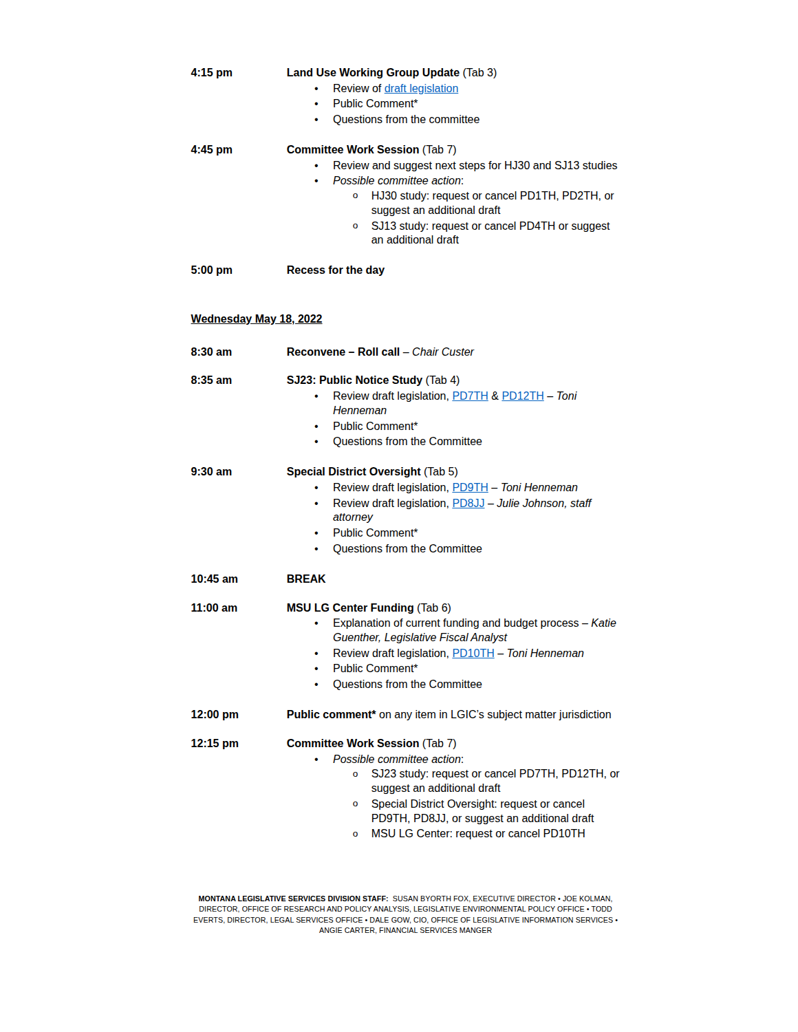| 4:15 pm | Land Use Working Group Update (Tab 3) Review of draft legislation Public Comment* Questions from the committee |
| 4:45 pm | Committee Work Session (Tab 7) Review and suggest next steps for HJ30 and SJ13 studies Possible committee action : HJ30 study: request or cancel PD1TH, PD2TH, or suggest an additional draft SJ13 study: request or cancel PD4TH or suggest an additional draft |
| 5:00 pm | Recess for the day |
Wednesday May 18, 2022
| 8:30 am | Reconvene – Roll call – Chair Custer |
| 8:35 am | SJ23: Public Notice Study (Tab 4) Review draft legislation, PD7TH & PD12TH – Toni Henneman Public Comment* Questions from the Committee |
| 9:30 am | Special District Oversight (Tab 5) Review draft legislation, PD9TH – Toni Henneman Review draft legislation, PD8JJ – Julie Johnson, staff attorney Public Comment* Questions from the Committee |
| 10:45 am | BREAK |
| 11:00 am | MSU LG Center Funding (Tab 6) Explanation of current funding and budget process – Katie Guenther, Legislative Fiscal Analyst Review draft legislation, PD10TH – Toni Henneman Public Comment* Questions from the Committee |
| 12:00 pm | Public comment* on any item in LGIC’s subject matter jurisdiction |
| 12:15 pm | Committee Work Session (Tab 7) Possible committee action : SJ23 study: request or cancel PD7TH, PD12TH, or suggest an additional draft Special District Oversight: request or cancel PD9TH, PD8JJ, or suggest an additional draft MSU LG Center: request or cancel PD10TH |
MONTANA LEGISLATIVE SERVICES DIVISION STAFF: SUSAN BYORTH FOX, EXECUTIVE DIRECTOR • JOE KOLMAN, DIRECTOR, OFFICE OF RESEARCH AND POLICY ANALYSIS, LEGISLATIVE ENVIRONMENTAL POLICY OFFICE • TODD EVERTS, DIRECTOR, LEGAL SERVICES OFFICE • DALE GOW, CIO, OFFICE OF LEGISLATIVE INFORMATION SERVICES • ANGIE CARTER, FINANCIAL SERVICES MANGER